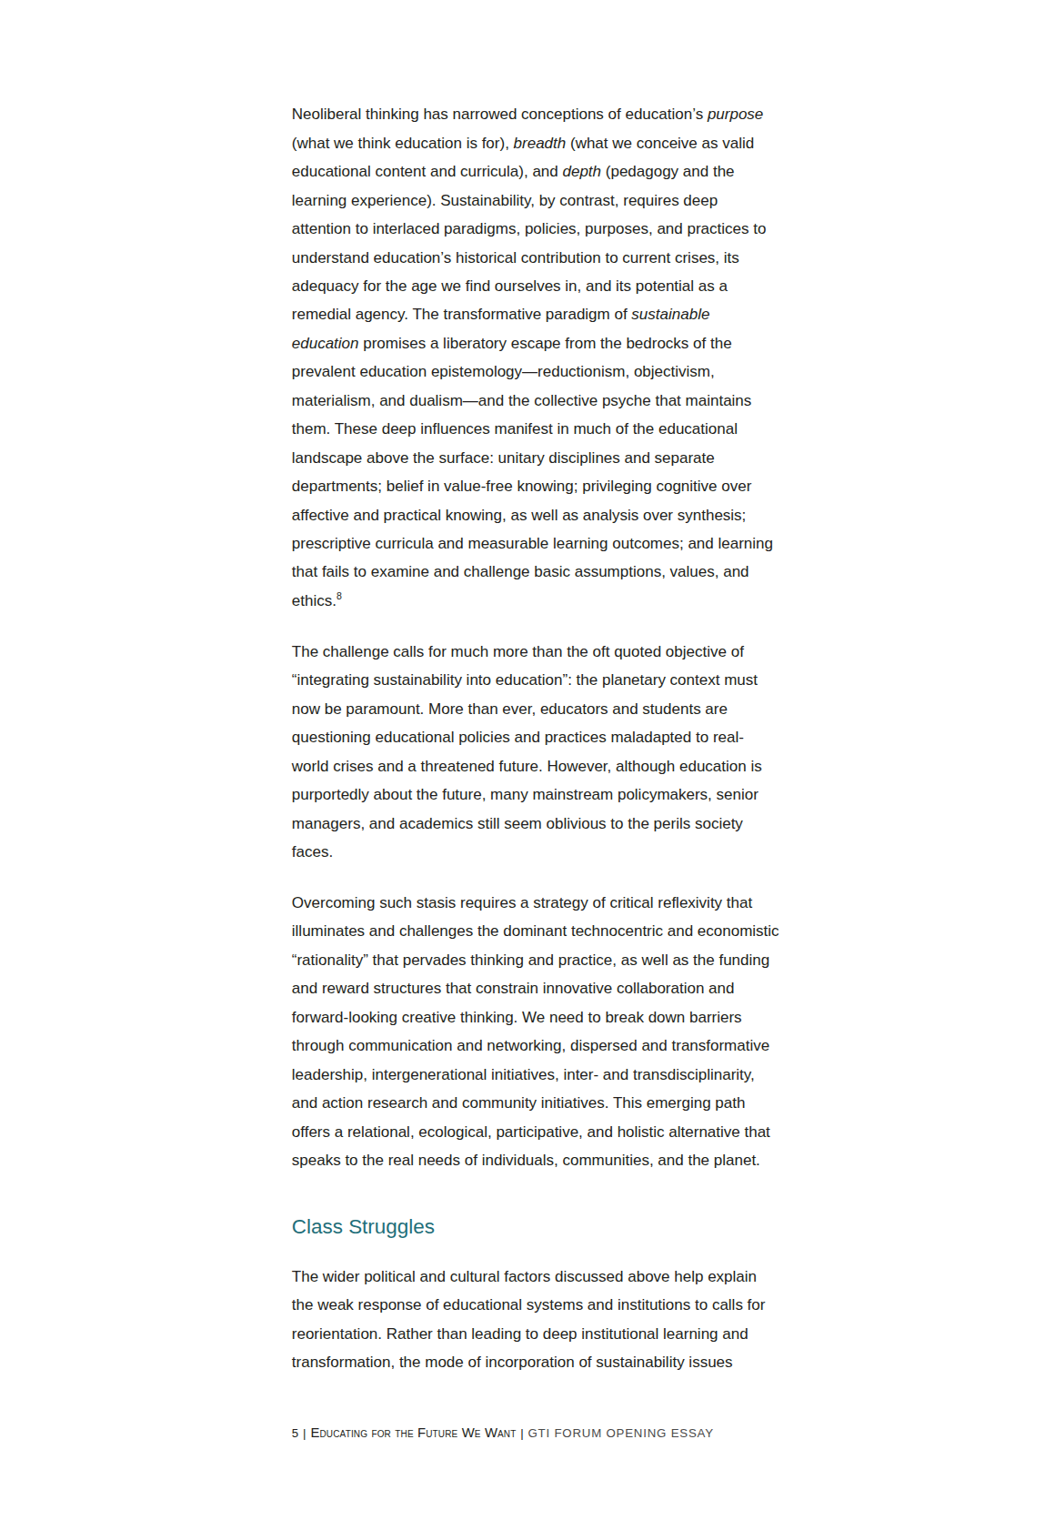Neoliberal thinking has narrowed conceptions of education’s purpose (what we think education is for), breadth (what we conceive as valid educational content and curricula), and depth (pedagogy and the learning experience). Sustainability, by contrast, requires deep attention to interlaced paradigms, policies, purposes, and practices to understand education’s historical contribution to current crises, its adequacy for the age we find ourselves in, and its potential as a remedial agency. The transformative paradigm of sustainable education promises a liberatory escape from the bedrocks of the prevalent education epistemology—reductionism, objectivism, materialism, and dualism—and the collective psyche that maintains them. These deep influences manifest in much of the educational landscape above the surface: unitary disciplines and separate departments; belief in value-free knowing; privileging cognitive over affective and practical knowing, as well as analysis over synthesis; prescriptive curricula and measurable learning outcomes; and learning that fails to examine and challenge basic assumptions, values, and ethics.8
The challenge calls for much more than the oft quoted objective of “integrating sustainability into education”: the planetary context must now be paramount. More than ever, educators and students are questioning educational policies and practices maladapted to real-world crises and a threatened future. However, although education is purportedly about the future, many mainstream policymakers, senior managers, and academics still seem oblivious to the perils society faces.
Overcoming such stasis requires a strategy of critical reflexivity that illuminates and challenges the dominant technocentric and economistic “rationality” that pervades thinking and practice, as well as the funding and reward structures that constrain innovative collaboration and forward-looking creative thinking. We need to break down barriers through communication and networking, dispersed and transformative leadership, intergenerational initiatives, inter- and transdisciplinarity, and action research and community initiatives. This emerging path offers a relational, ecological, participative, and holistic alternative that speaks to the real needs of individuals, communities, and the planet.
Class Struggles
The wider political and cultural factors discussed above help explain the weak response of educational systems and institutions to calls for reorientation. Rather than leading to deep institutional learning and transformation, the mode of incorporation of sustainability issues
5|Educating for the Future We Want|GTI FORUM OPENING ESSAY